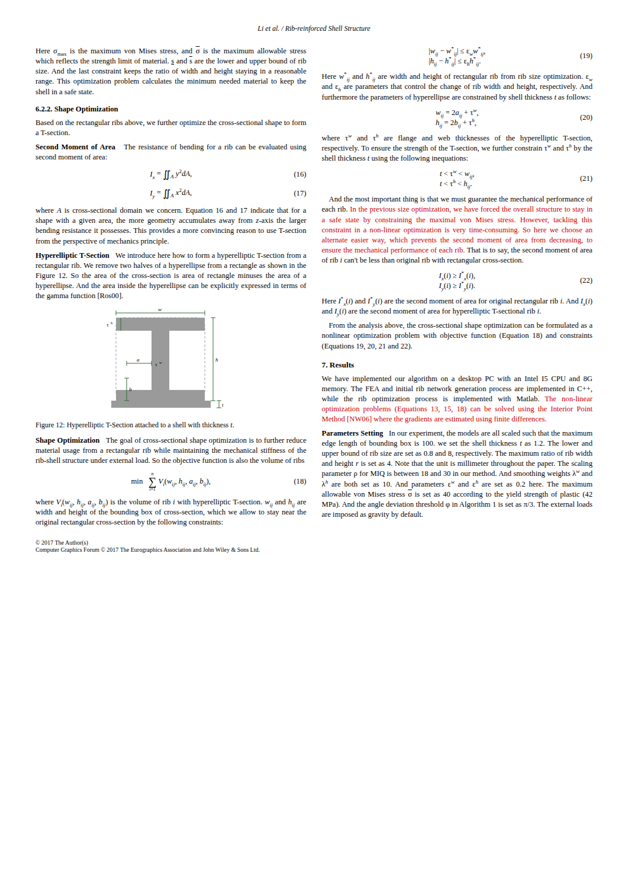Li et al. / Rib-reinforced Shell Structure
Here σmax is the maximum von Mises stress, and σ is the maximum allowable stress which reflects the strength limit of material. s and s are the lower and upper bound of rib size. And the last constraint keeps the ratio of width and height staying in a reasonable range. This optimization problem calculates the minimum needed material to keep the shell in a safe state.
6.2.2. Shape Optimization
Based on the rectangular ribs above, we further optimize the cross-sectional shape to form a T-section.
Second Moment of Area The resistance of bending for a rib can be evaluated using second moment of area:
Ix = ∬A y2dA, (16)
Iy = ∬A x2dA, (17)
where A is cross-sectional domain we concern. Equation 16 and 17 indicate that for a shape with a given area, the more geometry accumulates away from z-axis the larger bending resistance it possesses. This provides a more convincing reason to use T-section from the perspective of mechanics principle.
Hyperelliptic T-Section We introduce here how to form a hyperelliptic T-section from a rectangular rib. We remove two halves of a hyperellipse from a rectangle as shown in the Figure 12. So the area of the cross-section is area of rectangle minuses the area of a hyperellipse. And the area inside the hyperellipse can be explicitly expressed in terms of the gamma function [Ros00].
w τ h a b τ w h t
Figure 12: Hyperelliptic T-Section attached to a shell with thickness t.
Shape Optimization The goal of cross-sectional shape optimization is to further reduce material usage from a rectangular rib while maintaining the mechanical stiffness of the rib-shell structure under external load. So the objective function is also the volume of ribs
min n∑i=1 Vi(wij, hij, aij, bij), (18)
where Vi(wij, hij, aij, bij) is the volume of rib i with hyperelliptic T-section. wij and hij are width and height of the bounding box of cross-section, which we allow to stay near the original rectangular cross-section by the following constraints:
|wij − w*ij| ≤ εww*ij, |hij − h*ij| ≤ εhh*ij. (19)
Here w*ij and h*ij are width and height of rectangular rib from rib size optimization. εw and εh are parameters that control the change of rib width and height, respectively. And furthermore the parameters of hyperellipse are constrained by shell thickness t as follows:
wij = 2aij + τw, hij = 2bij + τh, (20)
where τw and τh are flange and web thicknesses of the hyperelliptic T-section, respectively. To ensure the strength of the T-section, we further constrain τw and τh by the shell thickness t using the following inequations:
t < τw < wij, t < τh < hij. (21)
And the most important thing is that we must guarantee the mechanical performance of each rib. In the previous size optimization, we have forced the overall structure to stay in a safe state by constraining the maximal von Mises stress. However, tackling this constraint in a non-linear optimization is very time-consuming. So here we choose an alternate easier way, which prevents the second moment of area from decreasing, to ensure the mechanical performance of each rib. That is to say, the second moment of area of rib i can't be less than original rib with rectangular cross-section.
Ix(i) ≥ I*x(i), Iy(i) ≥ I*y(i). (22)
Here I*x(i) and I*y(i) are the second moment of area for original rectangular rib i. And Ix(i) and Iy(i) are the second moment of area for hyperelliptic T-sectional rib i.
From the analysis above, the cross-sectional shape optimization can be formulated as a nonlinear optimization problem with objective function (Equation 18) and constraints (Equations 19, 20, 21 and 22).
7. Results
We have implemented our algorithm on a desktop PC with an Intel I5 CPU and 8G memory. The FEA and initial rib network generation process are implemented in C++, while the rib optimization process is implemented with Matlab. The non-linear optimization problems (Equations 13, 15, 18) can be solved using the Interior Point Method [NW06] where the gradients are estimated using finite differences.
Parameters Setting In our experiment, the models are all scaled such that the maximum edge length of bounding box is 100. we set the shell thickness t as 1.2. The lower and upper bound of rib size are set as 0.8 and 8, respectively. The maximum ratio of rib width and height r is set as 4. Note that the unit is millimeter throughout the paper. The scaling parameter ρ for MIQ is between 18 and 30 in our method. And smoothing weights λw and λh are both set as 10. And parameters εw and εh are set as 0.2 here. The maximum allowable von Mises stress σ is set as 40 according to the yield strength of plastic (42 MPa). And the angle deviation threshold φ in Algorithm 1 is set as π/3. The external loads are imposed as gravity by default.
© 2017 The Author(s)
Computer Graphics Forum © 2017 The Eurographics Association and John Wiley & Sons Ltd.